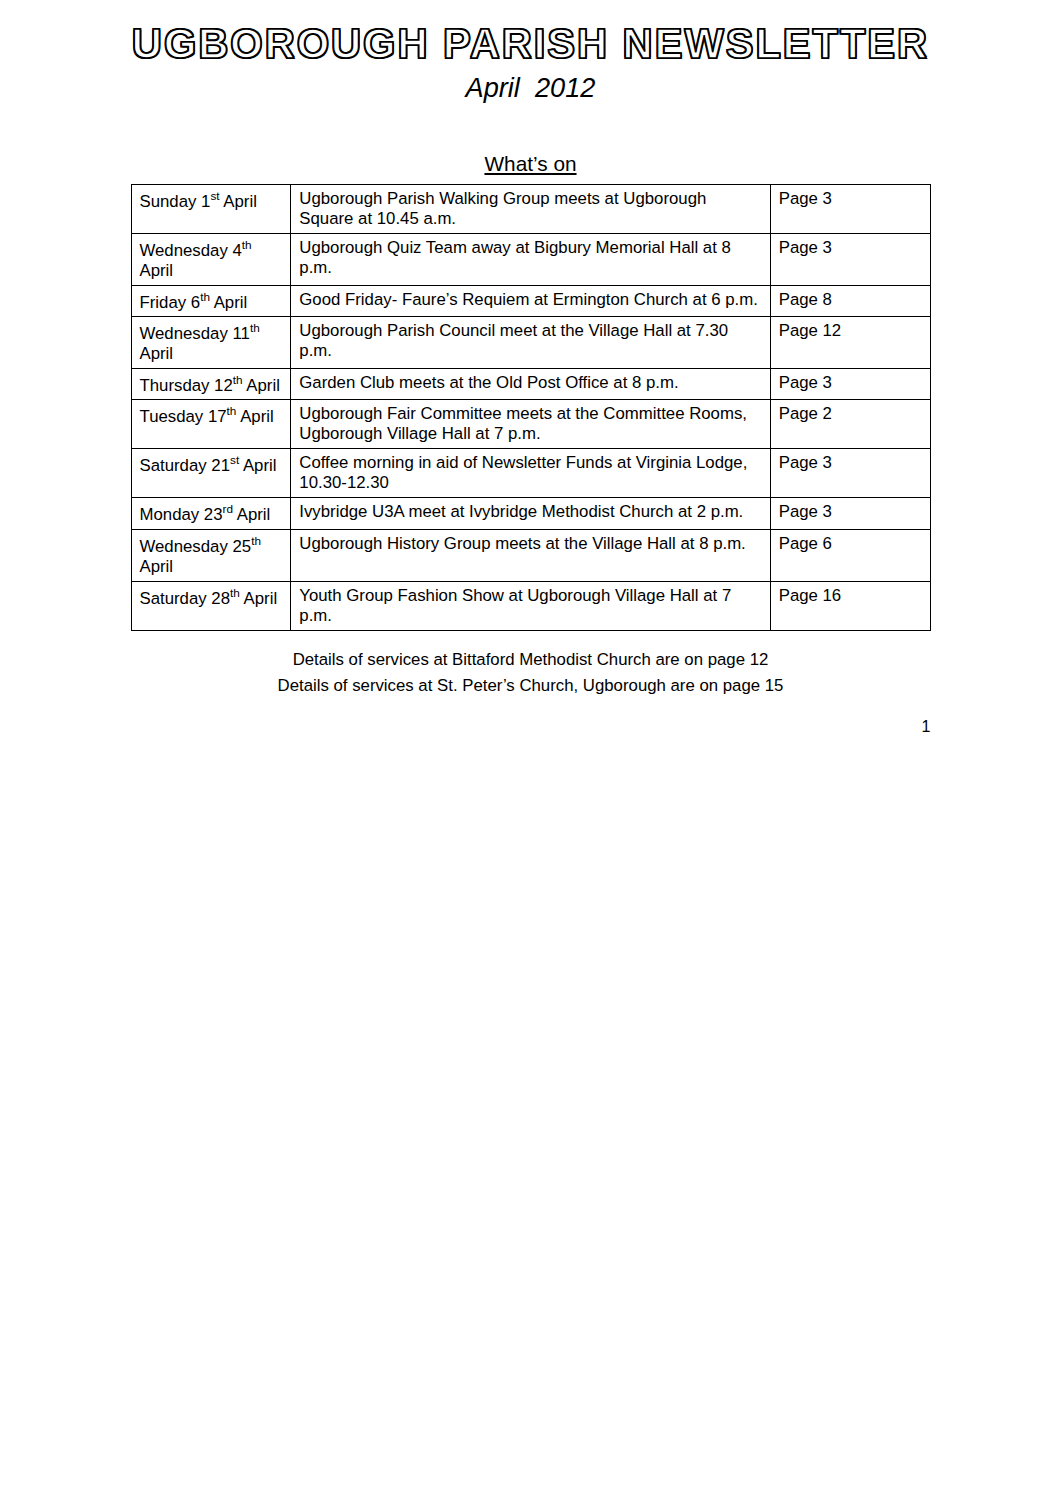UGBOROUGH PARISH NEWSLETTER
April 2012
What’s on
| Sunday 1 st April | Ugborough Parish Walking Group meets at Ugborough Square at 10.45 a.m. | Page 3 |
| Wednesday 4 th April | Ugborough Quiz Team away at Bigbury Memorial Hall at 8 p.m. | Page 3 |
| Friday 6 th April | Good Friday- Faure’s Requiem at Ermington Church at 6 p.m. | Page 8 |
| Wednesday 11 th April | Ugborough Parish Council meet at the Village Hall at 7.30 p.m. | Page 12 |
| Thursday 12 th April | Garden Club meets at the Old Post Office at 8 p.m. | Page 3 |
| Tuesday 17 th April | Ugborough Fair Committee meets at the Committee Rooms, Ugborough Village Hall at 7 p.m. | Page 2 |
| Saturday 21 st April | Coffee morning in aid of Newsletter Funds at Virginia Lodge, 10.30-12.30 | Page 3 |
| Monday 23 rd April | Ivybridge U3A meet at Ivybridge Methodist Church at 2 p.m. | Page 3 |
| Wednesday 25 th April | Ugborough History Group meets at the Village Hall at 8 p.m. | Page 6 |
| Saturday 28 th April | Youth Group Fashion Show at Ugborough Village Hall at 7 p.m. | Page 16 |
Details of services at Bittaford Methodist Church are on page 12
Details of services at St. Peter’s Church, Ugborough are on page 15
1